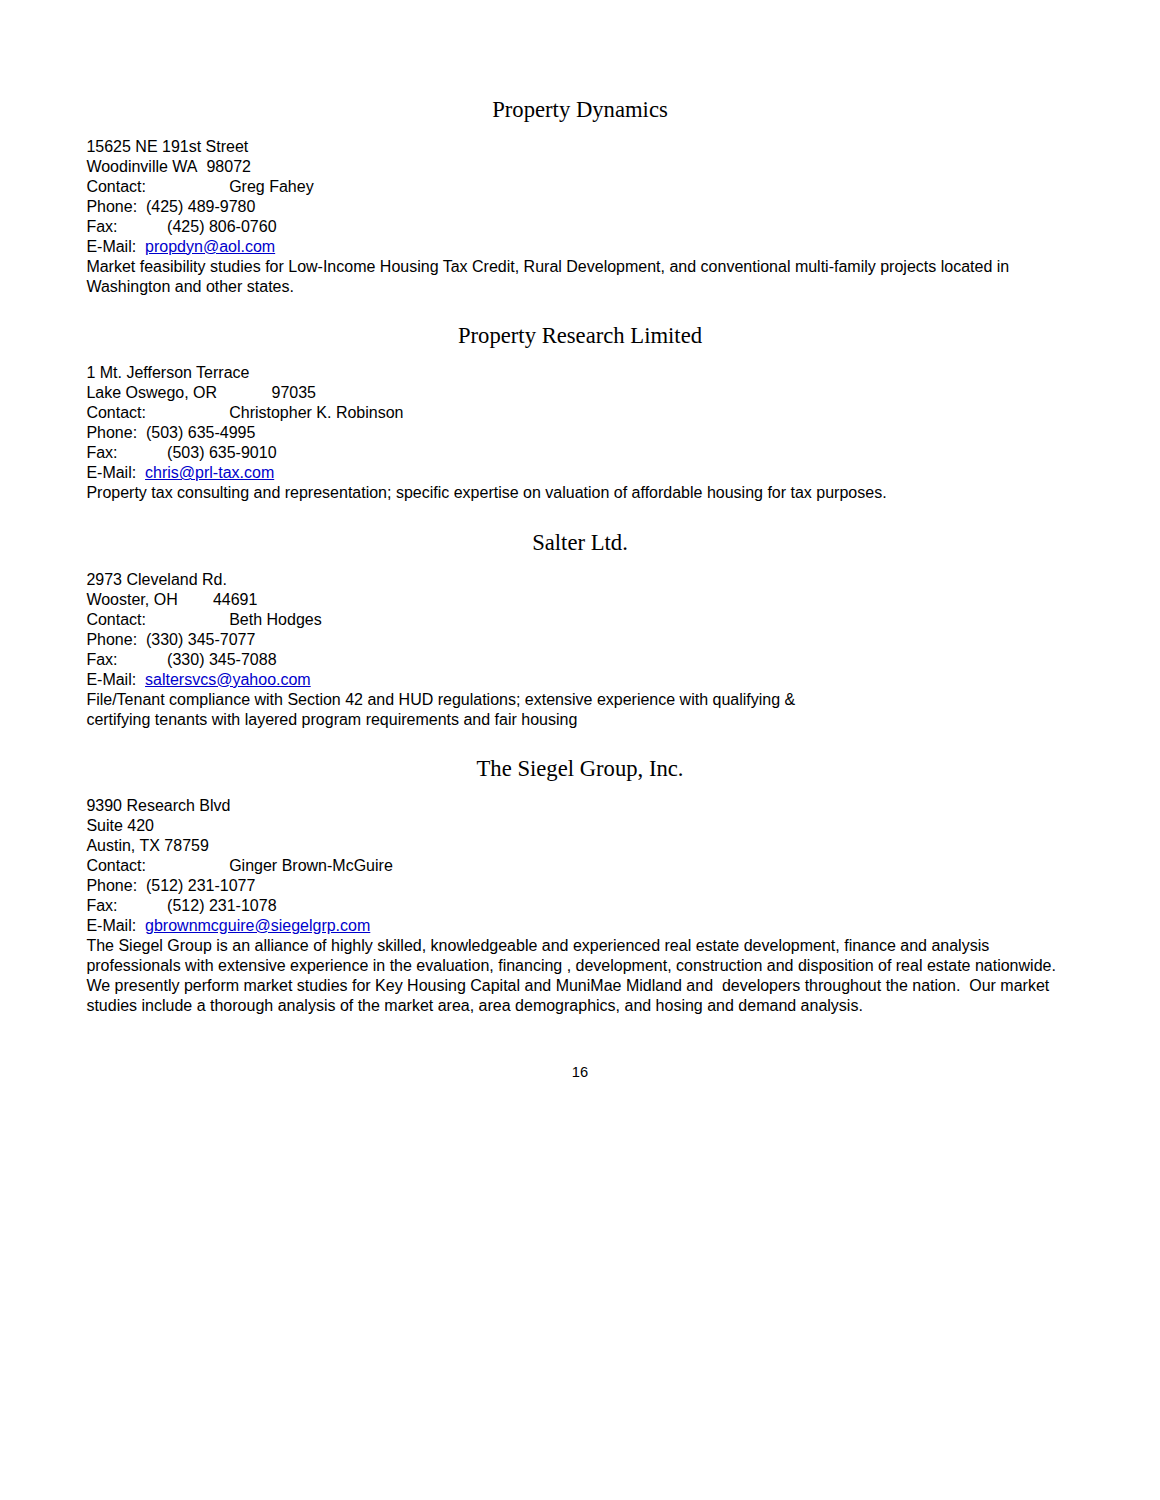Property Dynamics
15625 NE 191st Street Woodinville WA 98072 Contact: Greg Fahey Phone: (425) 489-9780 Fax: (425) 806-0760 E-Mail: propdyn@aol.com
Market feasibility studies for Low-Income Housing Tax Credit, Rural Development, and conventional multi-family projects located in Washington and other states.
Property Research Limited
1 Mt. Jefferson Terrace Lake Oswego, OR 97035 Contact: Christopher K. Robinson Phone: (503) 635-4995 Fax: (503) 635-9010 E-Mail: chris@prl-tax.com
Property tax consulting and representation; specific expertise on valuation of affordable housing for tax purposes.
Salter Ltd.
2973 Cleveland Rd. Wooster, OH 44691 Contact: Beth Hodges Phone: (330) 345-7077 Fax: (330) 345-7088 E-Mail: saltersvcs@yahoo.com
File/Tenant compliance with Section 42 and HUD regulations; extensive experience with qualifying &
certifying tenants with layered program requirements and fair housing
The Siegel Group, Inc.
9390 Research Blvd Suite 420 Austin, TX 78759 Contact: Ginger Brown-McGuire Phone: (512) 231-1077 Fax: (512) 231-1078 E-Mail: gbrownmcguire@siegelgrp.com
The Siegel Group is an alliance of highly skilled, knowledgeable and experienced real estate development, finance and analysis professionals with extensive experience in the evaluation, financing , development, construction and disposition of real estate nationwide. We presently perform market studies for Key Housing Capital and MuniMae Midland and developers throughout the nation. Our market studies include a thorough analysis of the market area, area demographics, and hosing and demand analysis.
16